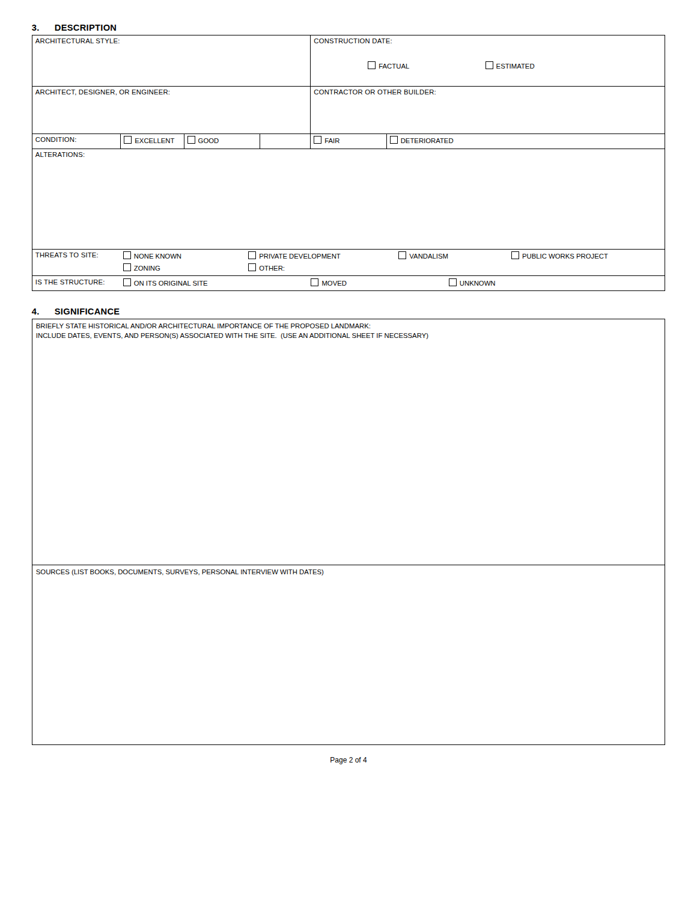3. DESCRIPTION
| ARCHITECTURAL STYLE: | CONSTRUCTION DATE: FACTUAL ESTIMATED |
| ARCHITECT, DESIGNER, OR ENGINEER: | CONTRACTOR OR OTHER BUILDER: |
| CONDITION: | EXCELLENT | GOOD | | FAIR | DETERIORATED |
| ALTERATIONS: |
| / THREATS TO SITE: / NONE KNOWN / PRIVATE DEVELOPMENT / VANDALISM / PUBLIC WORKS PROJECT / / / ZONING / OTHER: / / / |
| / IS THE STRUCTURE: / ON ITS ORIGINAL SITE / MOVED / UNKNOWN / |
4. SIGNIFICANCE
BRIEFLY STATE HISTORICAL AND/OR ARCHITECTURAL IMPORTANCE OF THE PROPOSED LANDMARK:
INCLUDE DATES, EVENTS, AND PERSON(S) ASSOCIATED WITH THE SITE. (USE AN ADDITIONAL SHEET IF NECESSARY)
SOURCES (LIST BOOKS, DOCUMENTS, SURVEYS, PERSONAL INTERVIEW WITH DATES)
Page 2 of 4